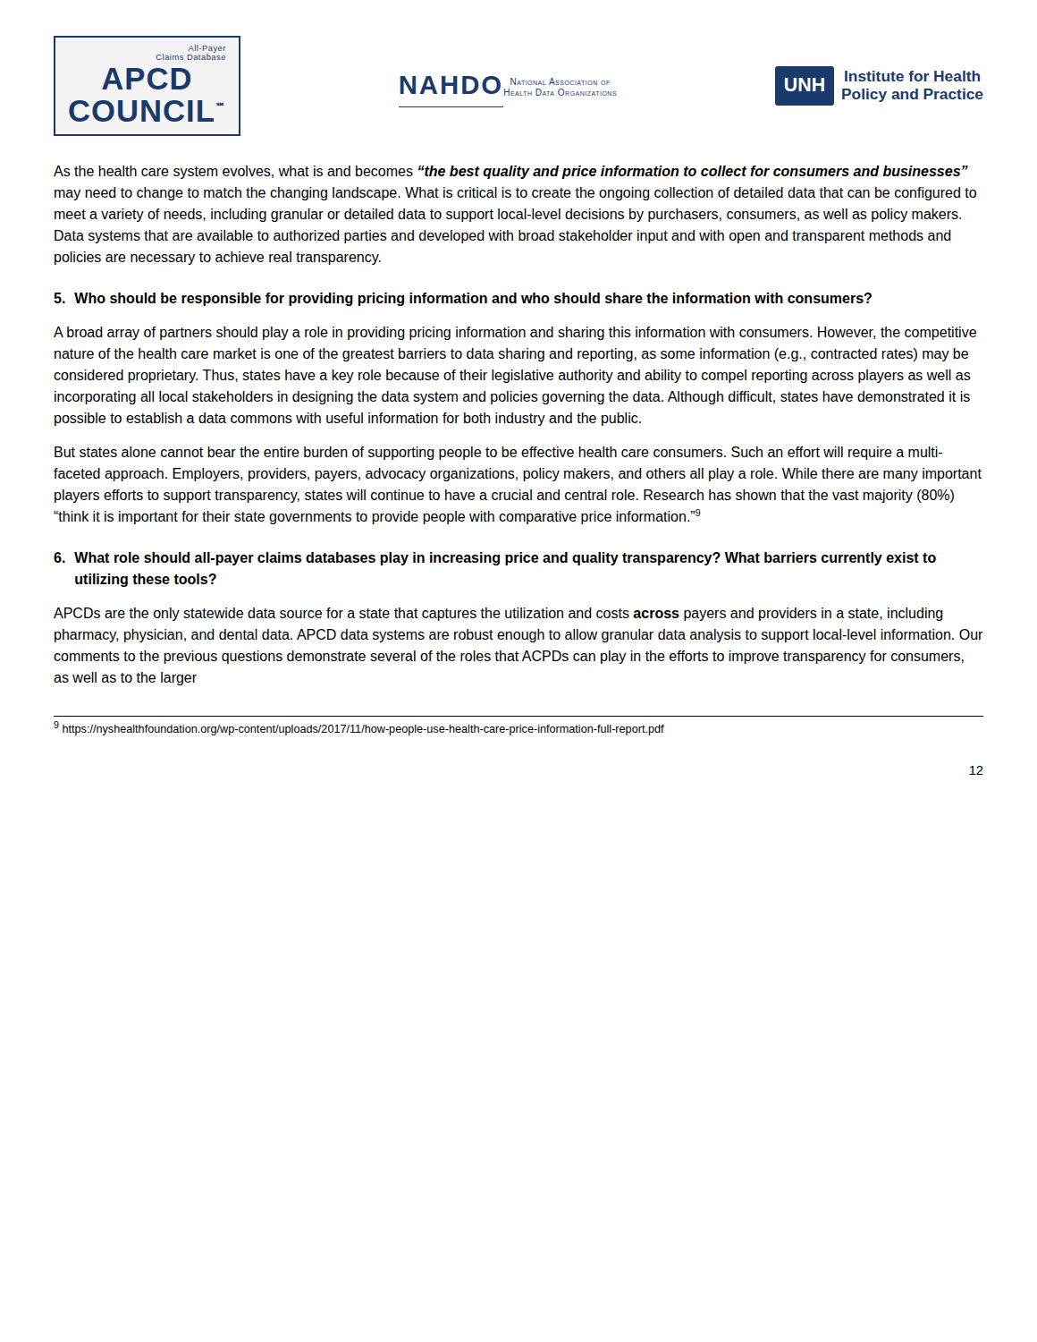All-Payer
Claims Database APCD COUNCIL℠
NAHDO
National Association of
Health Data Organizations
UNH
Institute for Health
Policy and Practice
As the health care system evolves, what is and becomes “the best quality and price information to collect for consumers and businesses” may need to change to match the changing landscape. What is critical is to create the ongoing collection of detailed data that can be configured to meet a variety of needs, including granular or detailed data to support local-level decisions by purchasers, consumers, as well as policy makers. Data systems that are available to authorized parties and developed with broad stakeholder input and with open and transparent methods and policies are necessary to achieve real transparency.
5. Who should be responsible for providing pricing information and who should share the information with consumers?
A broad array of partners should play a role in providing pricing information and sharing this information with consumers. However, the competitive nature of the health care market is one of the greatest barriers to data sharing and reporting, as some information (e.g., contracted rates) may be considered proprietary. Thus, states have a key role because of their legislative authority and ability to compel reporting across players as well as incorporating all local stakeholders in designing the data system and policies governing the data. Although difficult, states have demonstrated it is possible to establish a data commons with useful information for both industry and the public.
But states alone cannot bear the entire burden of supporting people to be effective health care consumers. Such an effort will require a multi-faceted approach. Employers, providers, payers, advocacy organizations, policy makers, and others all play a role. While there are many important players efforts to support transparency, states will continue to have a crucial and central role. Research has shown that the vast majority (80%) “think it is important for their state governments to provide people with comparative price information.”9
6. What role should all-payer claims databases play in increasing price and quality transparency? What barriers currently exist to utilizing these tools?
APCDs are the only statewide data source for a state that captures the utilization and costs across payers and providers in a state, including pharmacy, physician, and dental data. APCD data systems are robust enough to allow granular data analysis to support local-level information. Our comments to the previous questions demonstrate several of the roles that ACPDs can play in the efforts to improve transparency for consumers, as well as to the larger
9 https://nyshealthfoundation.org/wp-content/uploads/2017/11/how-people-use-health-care-price-information-full-report.pdf
12